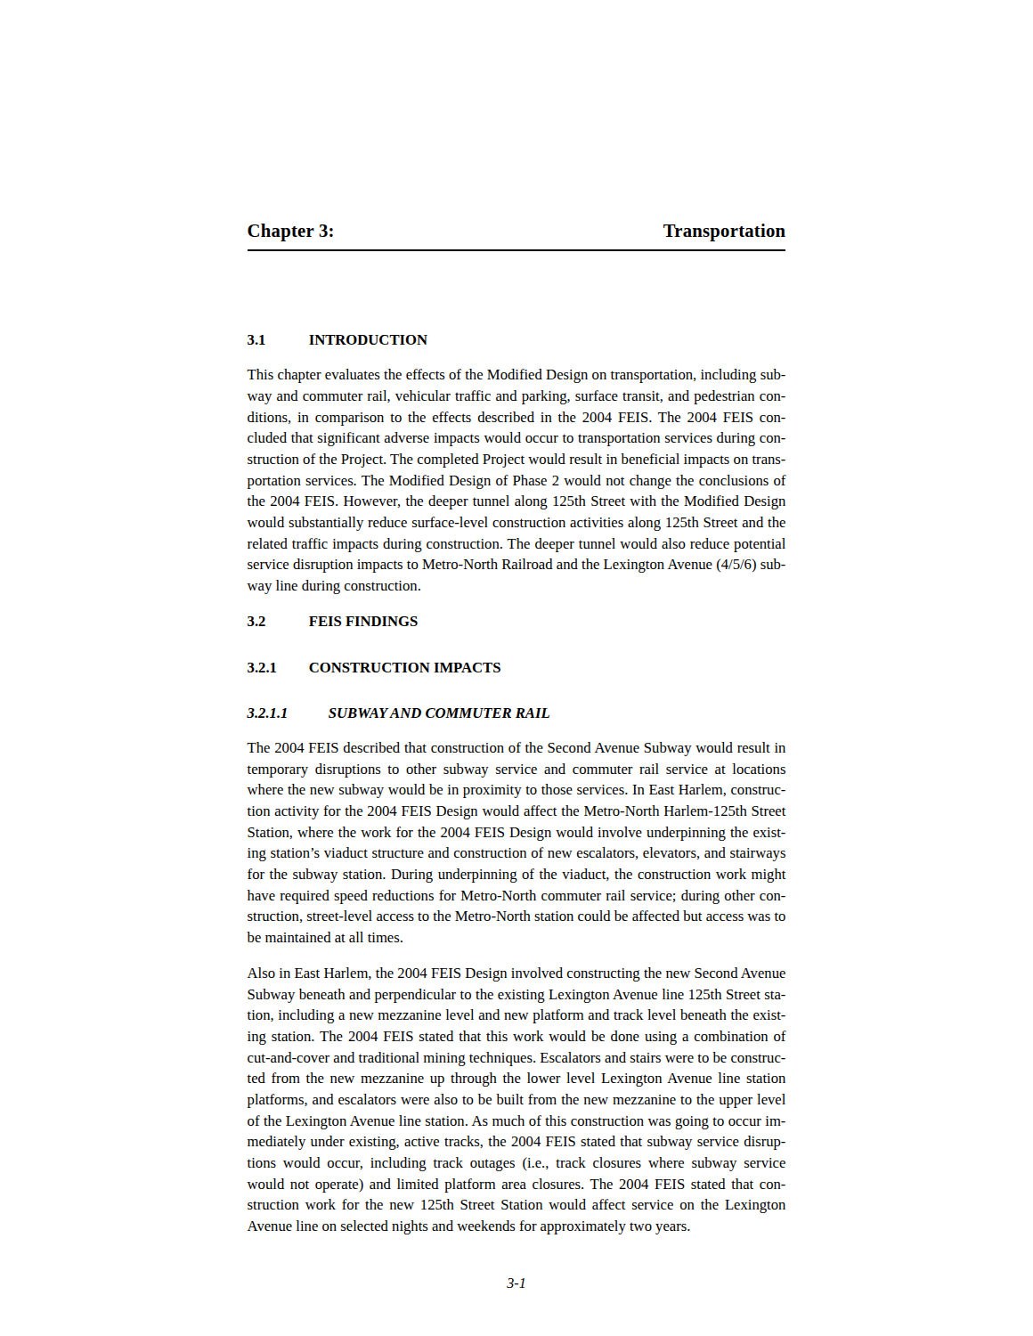Chapter 3: Transportation
3.1 INTRODUCTION
This chapter evaluates the effects of the Modified Design on transportation, including subway and commuter rail, vehicular traffic and parking, surface transit, and pedestrian conditions, in comparison to the effects described in the 2004 FEIS. The 2004 FEIS concluded that significant adverse impacts would occur to transportation services during construction of the Project. The completed Project would result in beneficial impacts on transportation services. The Modified Design of Phase 2 would not change the conclusions of the 2004 FEIS. However, the deeper tunnel along 125th Street with the Modified Design would substantially reduce surface-level construction activities along 125th Street and the related traffic impacts during construction. The deeper tunnel would also reduce potential service disruption impacts to Metro-North Railroad and the Lexington Avenue (4/5/6) subway line during construction.
3.2 FEIS FINDINGS
3.2.1 CONSTRUCTION IMPACTS
3.2.1.1 SUBWAY AND COMMUTER RAIL
The 2004 FEIS described that construction of the Second Avenue Subway would result in temporary disruptions to other subway service and commuter rail service at locations where the new subway would be in proximity to those services. In East Harlem, construction activity for the 2004 FEIS Design would affect the Metro-North Harlem-125th Street Station, where the work for the 2004 FEIS Design would involve underpinning the existing station’s viaduct structure and construction of new escalators, elevators, and stairways for the subway station. During underpinning of the viaduct, the construction work might have required speed reductions for Metro-North commuter rail service; during other construction, street-level access to the Metro-North station could be affected but access was to be maintained at all times.
Also in East Harlem, the 2004 FEIS Design involved constructing the new Second Avenue Subway beneath and perpendicular to the existing Lexington Avenue line 125th Street station, including a new mezzanine level and new platform and track level beneath the existing station. The 2004 FEIS stated that this work would be done using a combination of cut-and-cover and traditional mining techniques. Escalators and stairs were to be constructed from the new mezzanine up through the lower level Lexington Avenue line station platforms, and escalators were also to be built from the new mezzanine to the upper level of the Lexington Avenue line station. As much of this construction was going to occur immediately under existing, active tracks, the 2004 FEIS stated that subway service disruptions would occur, including track outages (i.e., track closures where subway service would not operate) and limited platform area closures. The 2004 FEIS stated that construction work for the new 125th Street Station would affect service on the Lexington Avenue line on selected nights and weekends for approximately two years.
3-1